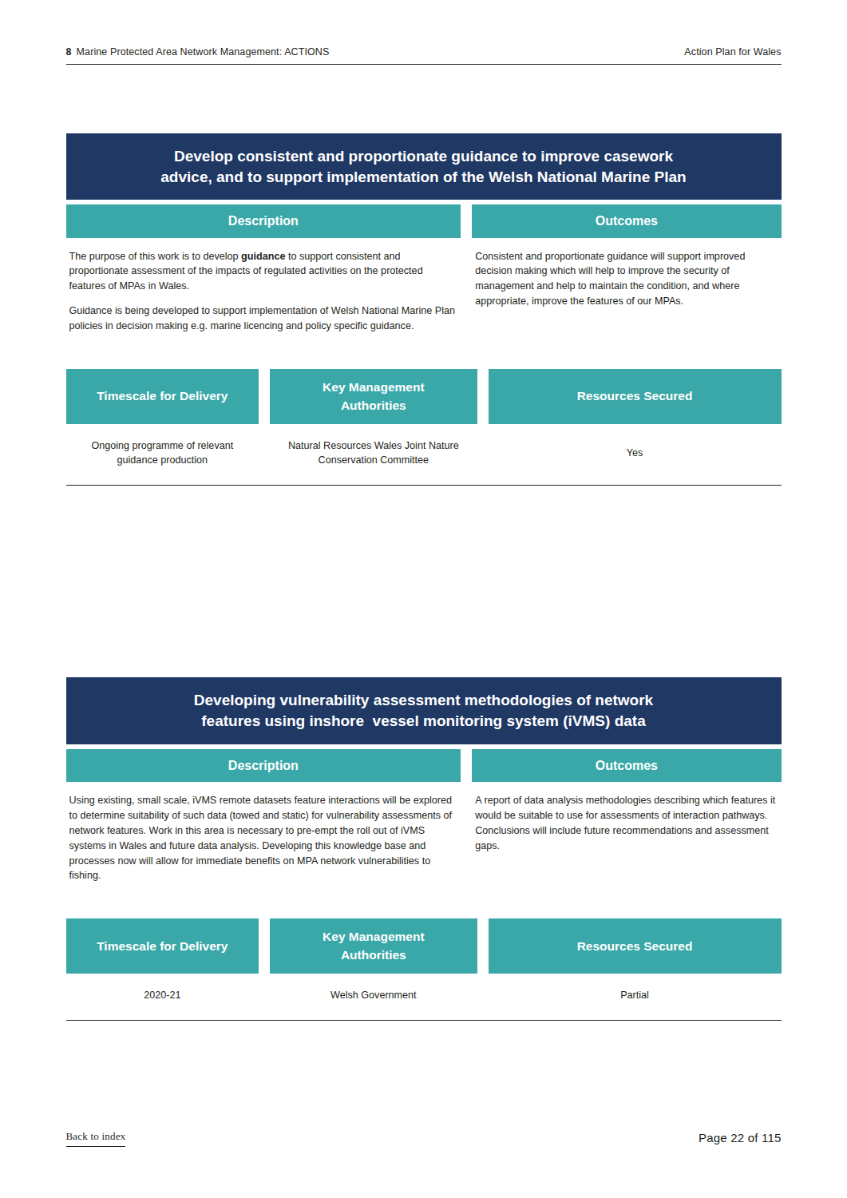8 Marine Protected Area Network Management: ACTIONS
Action Plan for Wales
Develop consistent and proportionate guidance to improve casework
advice, and to support implementation of the Welsh National Marine Plan
Description
The purpose of this work is to develop guidance to support consistent and proportionate assessment of the impacts of regulated activities on the protected features of MPAs in Wales.
Guidance is being developed to support implementation of Welsh National Marine Plan policies in decision making e.g. marine licencing and policy specific guidance.
Outcomes
Consistent and proportionate guidance will support improved decision making which will help to improve the security of management and help to maintain the condition, and where appropriate, improve the features of our MPAs.
Timescale for Delivery
Key Management
Authorities
Resources Secured
Ongoing programme of relevant guidance production
Natural Resources Wales Joint Nature Conservation Committee
Yes
Developing vulnerability assessment methodologies of network
features using inshore vessel monitoring system (iVMS) data
Description
Using existing, small scale, iVMS remote datasets feature interactions will be explored to determine suitability of such data (towed and static) for vulnerability assessments of network features. Work in this area is necessary to pre-empt the roll out of iVMS systems in Wales and future data analysis. Developing this knowledge base and processes now will allow for immediate benefits on MPA network vulnerabilities to fishing.
Outcomes
A report of data analysis methodologies describing which features it would be suitable to use for assessments of interaction pathways. Conclusions will include future recommendations and assessment gaps.
Timescale for Delivery
Key Management
Authorities
Resources Secured
2020-21
Welsh Government
Partial
Back to index
Page 22 of 115